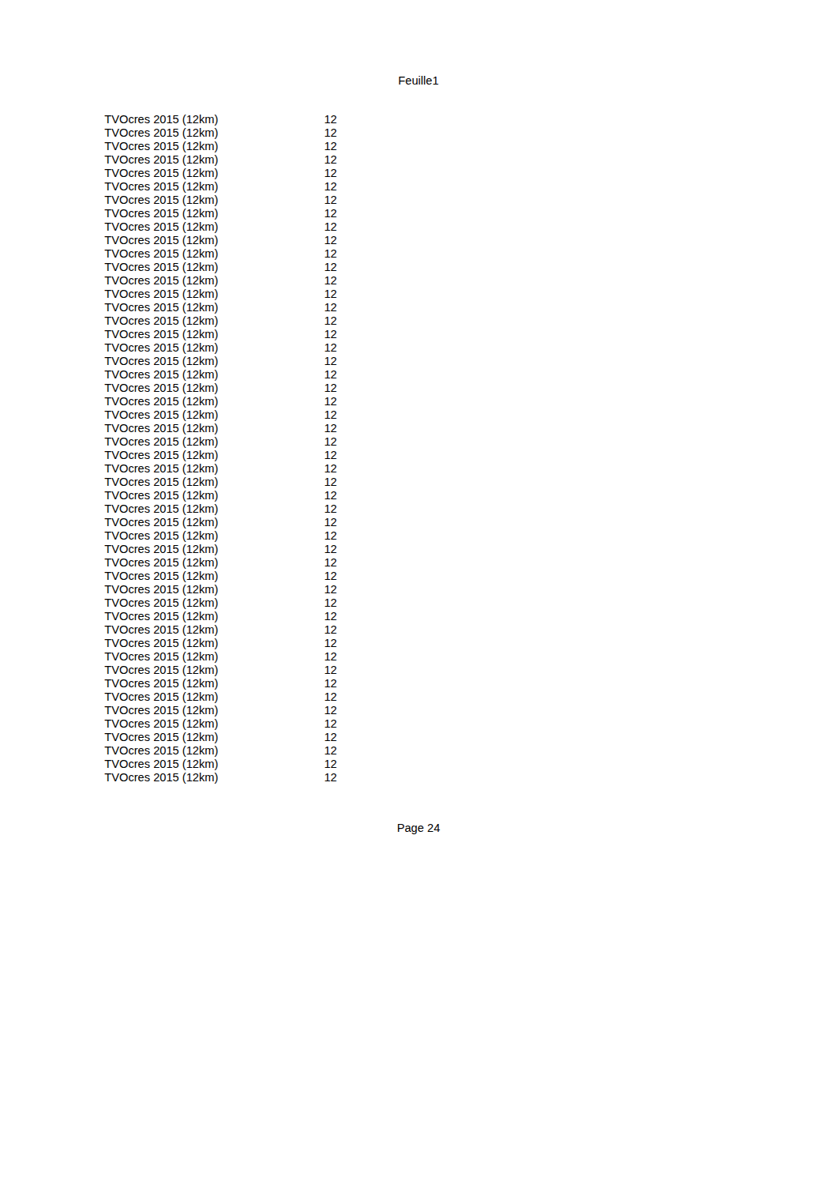Feuille1
| TVOcres 2015 (12km) | 12 |
| TVOcres 2015 (12km) | 12 |
| TVOcres 2015 (12km) | 12 |
| TVOcres 2015 (12km) | 12 |
| TVOcres 2015 (12km) | 12 |
| TVOcres 2015 (12km) | 12 |
| TVOcres 2015 (12km) | 12 |
| TVOcres 2015 (12km) | 12 |
| TVOcres 2015 (12km) | 12 |
| TVOcres 2015 (12km) | 12 |
| TVOcres 2015 (12km) | 12 |
| TVOcres 2015 (12km) | 12 |
| TVOcres 2015 (12km) | 12 |
| TVOcres 2015 (12km) | 12 |
| TVOcres 2015 (12km) | 12 |
| TVOcres 2015 (12km) | 12 |
| TVOcres 2015 (12km) | 12 |
| TVOcres 2015 (12km) | 12 |
| TVOcres 2015 (12km) | 12 |
| TVOcres 2015 (12km) | 12 |
| TVOcres 2015 (12km) | 12 |
| TVOcres 2015 (12km) | 12 |
| TVOcres 2015 (12km) | 12 |
| TVOcres 2015 (12km) | 12 |
| TVOcres 2015 (12km) | 12 |
| TVOcres 2015 (12km) | 12 |
| TVOcres 2015 (12km) | 12 |
| TVOcres 2015 (12km) | 12 |
| TVOcres 2015 (12km) | 12 |
| TVOcres 2015 (12km) | 12 |
| TVOcres 2015 (12km) | 12 |
| TVOcres 2015 (12km) | 12 |
| TVOcres 2015 (12km) | 12 |
| TVOcres 2015 (12km) | 12 |
| TVOcres 2015 (12km) | 12 |
| TVOcres 2015 (12km) | 12 |
| TVOcres 2015 (12km) | 12 |
| TVOcres 2015 (12km) | 12 |
| TVOcres 2015 (12km) | 12 |
| TVOcres 2015 (12km) | 12 |
| TVOcres 2015 (12km) | 12 |
| TVOcres 2015 (12km) | 12 |
| TVOcres 2015 (12km) | 12 |
| TVOcres 2015 (12km) | 12 |
| TVOcres 2015 (12km) | 12 |
| TVOcres 2015 (12km) | 12 |
| TVOcres 2015 (12km) | 12 |
| TVOcres 2015 (12km) | 12 |
| TVOcres 2015 (12km) | 12 |
| TVOcres 2015 (12km) | 12 |
Page 24